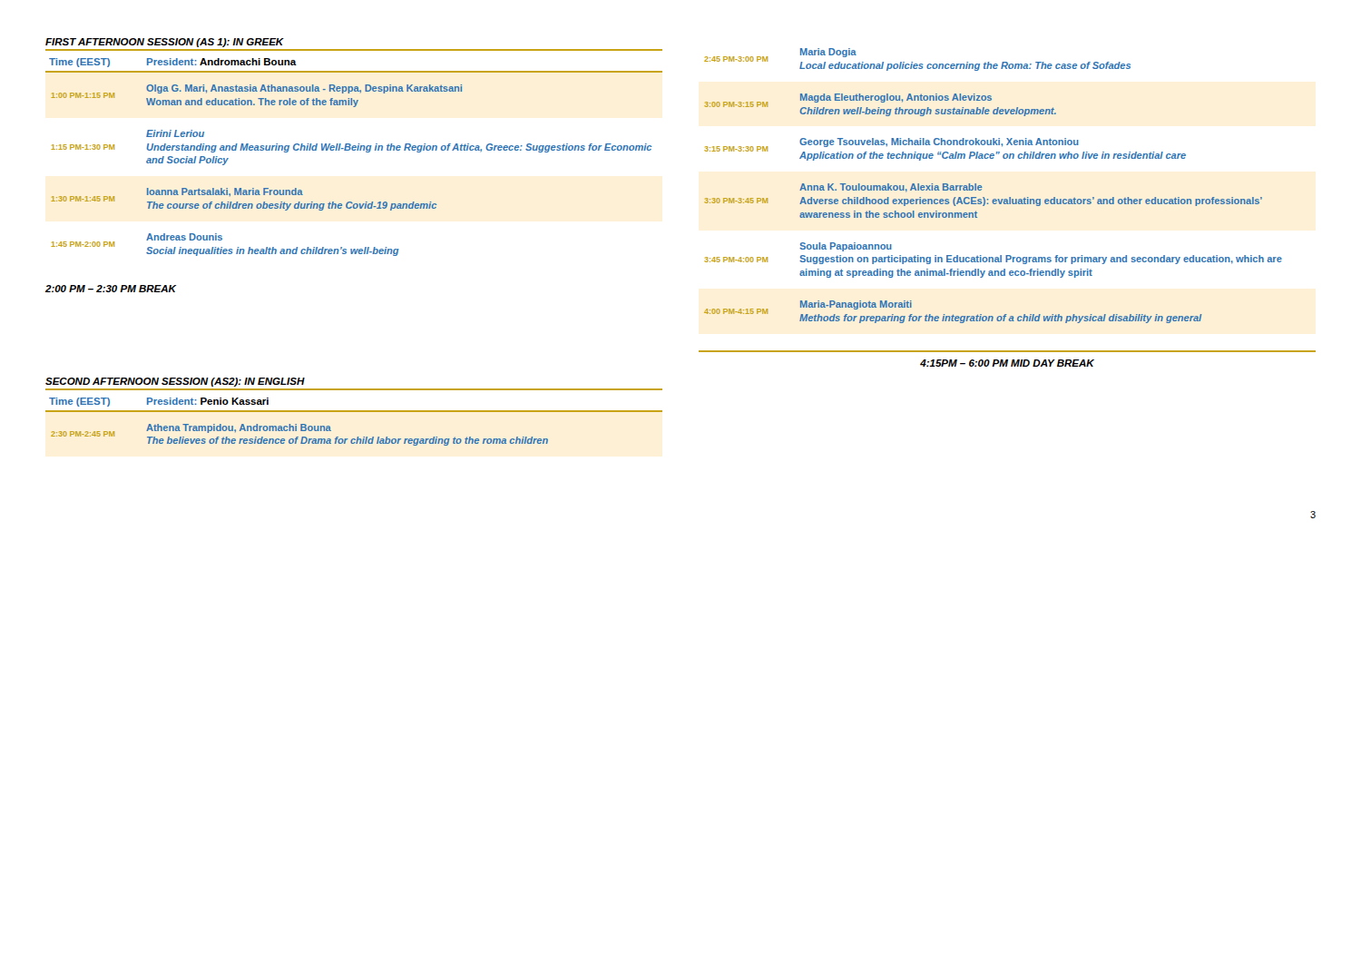FIRST AFTERNOON SESSION (AS 1): IN GREEK
| Time (EEST) | President: Andromachi Bouna |
| 1:00 PM-1:15 PM | Olga G. Mari, Anastasia Athanasoula - Reppa, Despina Karakatsani Woman and education. The role of the family |
| 1:15 PM-1:30 PM | Eirini Leriou Understanding and Measuring Child Well-Being in the Region of Attica, Greece: Suggestions for Economic and Social Policy |
| 1:30 PM-1:45 PM | Ioanna Partsalaki, Maria Frounda The course of children obesity during the Covid-19 pandemic |
| 1:45 PM-2:00 PM | Andreas Dounis Social inequalities in health and children’s well-being |
2:00 PM – 2:30 PM BREAK
SECOND AFTERNOON SESSION (AS2): IN ENGLISH
| Time (EEST) | President: Penio Kassari |
| 2:30 PM-2:45 PM | Athena Trampidou, Andromachi Bouna The believes of the residence of Drama for child labor regarding to the roma children |
| 2:45 PM-3:00 PM | Maria Dogia Local educational policies concerning the Roma: The case of Sofades |
| 3:00 PM-3:15 PM | Magda Eleutheroglou, Antonios Alevizos Children well-being through sustainable development. |
| 3:15 PM-3:30 PM | George Tsouvelas, Michaila Chondrokouki, Xenia Antoniou Application of the technique “Calm Place” on children who live in residential care |
| 3:30 PM-3:45 PM | Anna K. Touloumakou, Alexia Barrable Adverse childhood experiences (ACEs): evaluating educators’ and other education professionals’ awareness in the school environment |
| 3:45 PM-4:00 PM | Soula Papaioannou Suggestion on participating in Educational Programs for primary and secondary education, which are aiming at spreading the animal-friendly and eco-friendly spirit |
| 4:00 PM-4:15 PM | Maria-Panagiota Moraiti Methods for preparing for the integration of a child with physical disability in general |
4:15PM – 6:00 PM MID DAY BREAK
3